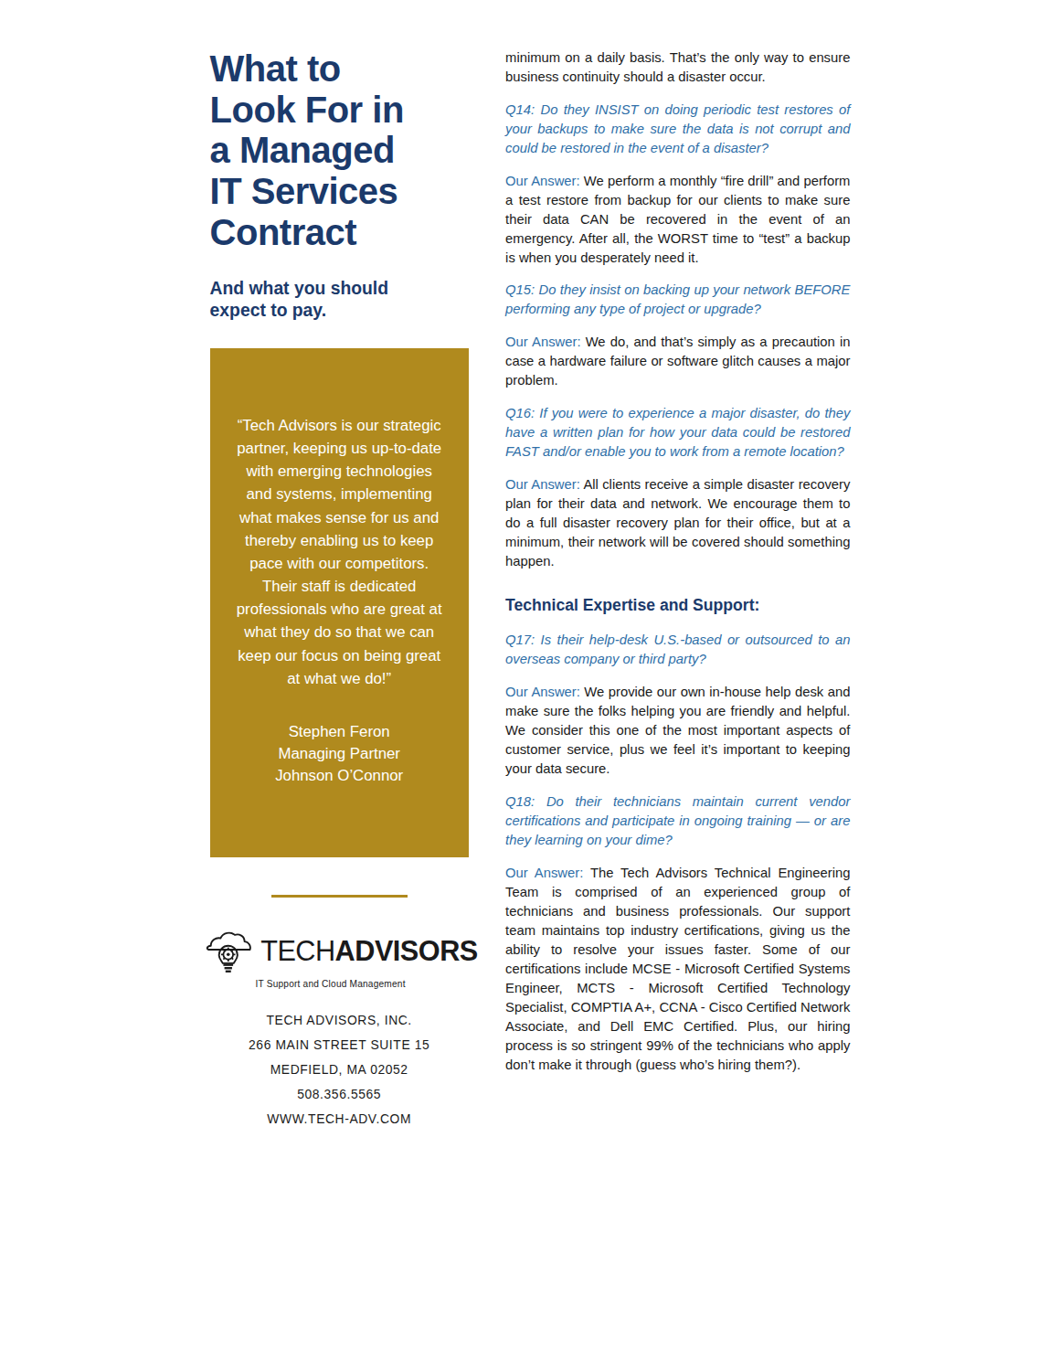What to
Look For in
a Managed
IT Services
Contract
And what you should
expect to pay.
“Tech Advisors is our strategic partner, keeping us up-to-date with emerging technologies and systems, implementing what makes sense for us and thereby enabling us to keep pace with our competitors. Their staff is dedicated professionals who are great at what they do so that we can keep our focus on being great at what we do!”
Stephen Feron
Managing Partner
Johnson O’Connor
TECH ADVISORS
IT Support and Cloud Management
TECH ADVISORS, INC.
266 MAIN STREET SUITE 15
MEDFIELD, MA 02052
508.356.5565
WWW.TECH-ADV.COM
minimum on a daily basis. That’s the only way to ensure business continuity should a disaster occur.
Q14: Do they INSIST on doing periodic test restores of your backups to make sure the data is not corrupt and could be restored in the event of a disaster?
Our Answer: We perform a monthly “fire drill” and perform a test restore from backup for our clients to make sure their data CAN be recovered in the event of an emergency. After all, the WORST time to “test” a backup is when you desperately need it.
Q15: Do they insist on backing up your network BEFORE performing any type of project or upgrade?
Our Answer: We do, and that’s simply as a precaution in case a hardware failure or software glitch causes a major problem.
Q16: If you were to experience a major disaster, do they have a written plan for how your data could be restored FAST and/or enable you to work from a remote location?
Our Answer: All clients receive a simple disaster recovery plan for their data and network. We encourage them to do a full disaster recovery plan for their office, but at a minimum, their network will be covered should something happen.
Technical Expertise and Support:
Q17: Is their help-desk U.S.-based or outsourced to an overseas company or third party?
Our Answer: We provide our own in-house help desk and make sure the folks helping you are friendly and helpful. We consider this one of the most important aspects of customer service, plus we feel it’s important to keeping your data secure.
Q18: Do their technicians maintain current vendor certifications and participate in ongoing training — or are they learning on your dime?
Our Answer: The Tech Advisors Technical Engineering Team is comprised of an experienced group of technicians and business professionals. Our support team maintains top industry certifications, giving us the ability to resolve your issues faster. Some of our certifications include MCSE - Microsoft Certified Systems Engineer, MCTS - Microsoft Certified Technology Specialist, COMPTIA A+, CCNA - Cisco Certified Network Associate, and Dell EMC Certified. Plus, our hiring process is so stringent 99% of the technicians who apply don’t make it through (guess who’s hiring them?).